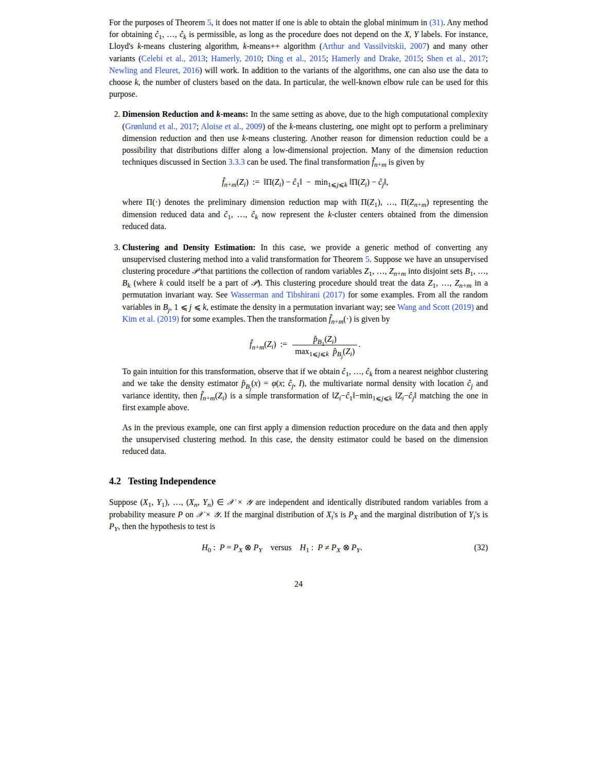For the purposes of Theorem 5, it does not matter if one is able to obtain the global minimum in (31). Any method for obtaining ĉ1, …, ĉk is permissible, as long as the procedure does not depend on the X, Y labels. For instance, Lloyd's k-means clustering algorithm, k-means++ algorithm (Arthur and Vassilvitskii, 2007) and many other variants (Celebi et al., 2013; Hamerly, 2010; Ding et al., 2015; Hamerly and Drake, 2015; Shen et al., 2017; Newling and Fleuret, 2016) will work. In addition to the variants of the algorithms, one can also use the data to choose k, the number of clusters based on the data. In particular, the well-known elbow rule can be used for this purpose.
Dimension Reduction and k-means: In the same setting as above, due to the high computational complexity (Grønlund et al., 2017; Aloise et al., 2009) of the k-means clustering, one might opt to perform a preliminary dimension reduction and then use k-means clustering. Another reason for dimension reduction could be a possibility that distributions differ along a low-dimensional projection. Many of the dimension reduction techniques discussed in Section 3.3.3 can be used. The final transformation f̂n+m is given by
f̂n+m(Zi) := ‖Π(Zi) − ĉ1‖ − min1⩽j⩽k ‖Π(Zi) − ĉj‖,
where Π(·) denotes the preliminary dimension reduction map with Π(Z1), …, Π(Zn+m) representing the dimension reduced data and ĉ1, …, ĉk now represent the k-cluster centers obtained from the dimension reduced data.
Clustering and Density Estimation: In this case, we provide a generic method of converting any unsupervised clustering method into a valid transformation for Theorem 5. Suppose we have an unsupervised clustering procedure 𝒫 that partitions the collection of random variables Z1, …, Zn+m into disjoint sets B1, …, Bk (where k could itself be a part of 𝒫). This clustering procedure should treat the data Z1, …, Zn+m in a permutation invariant way. See Wasserman and Tibshirani (2017) for some examples. From all the random variables in Bj, 1 ⩽ j ⩽ k, estimate the density in a permutation invariant way; see Wang and Scott (2019) and Kim et al. (2019) for some examples. Then the transformation f̂n+m(·) is given by
f̂n+m(Zi) := p̂B1(Zi) max1⩽j⩽k p̂Bj(Zi) .
To gain intuition for this transformation, observe that if we obtain ĉ1, …, ĉk from a nearest neighbor clustering and we take the density estimator p̂Bj(x) = φ(x; ĉj, I), the multivariate normal density with location ĉj and variance identity, then f̂n+m(Zi) is a simple transformation of ‖Zi−ĉ1‖−min1⩽j⩽k ‖Zi−ĉj‖ matching the one in first example above.
As in the previous example, one can first apply a dimension reduction procedure on the data and then apply the unsupervised clustering method. In this case, the density estimator could be based on the dimension reduced data.
4.2 Testing Independence
Suppose (X1, Y1), …, (Xn, Yn) ∈ 𝒳 × 𝒴 are independent and identically distributed random variables from a probability measure P on 𝒳 × 𝒴. If the marginal distribution of Xi's is PX and the marginal distribution of Yi's is PY, then the hypothesis to test is
H0 : P = PX ⊗ PY versus H1 : P ≠ PX ⊗ PY.
(32)
24